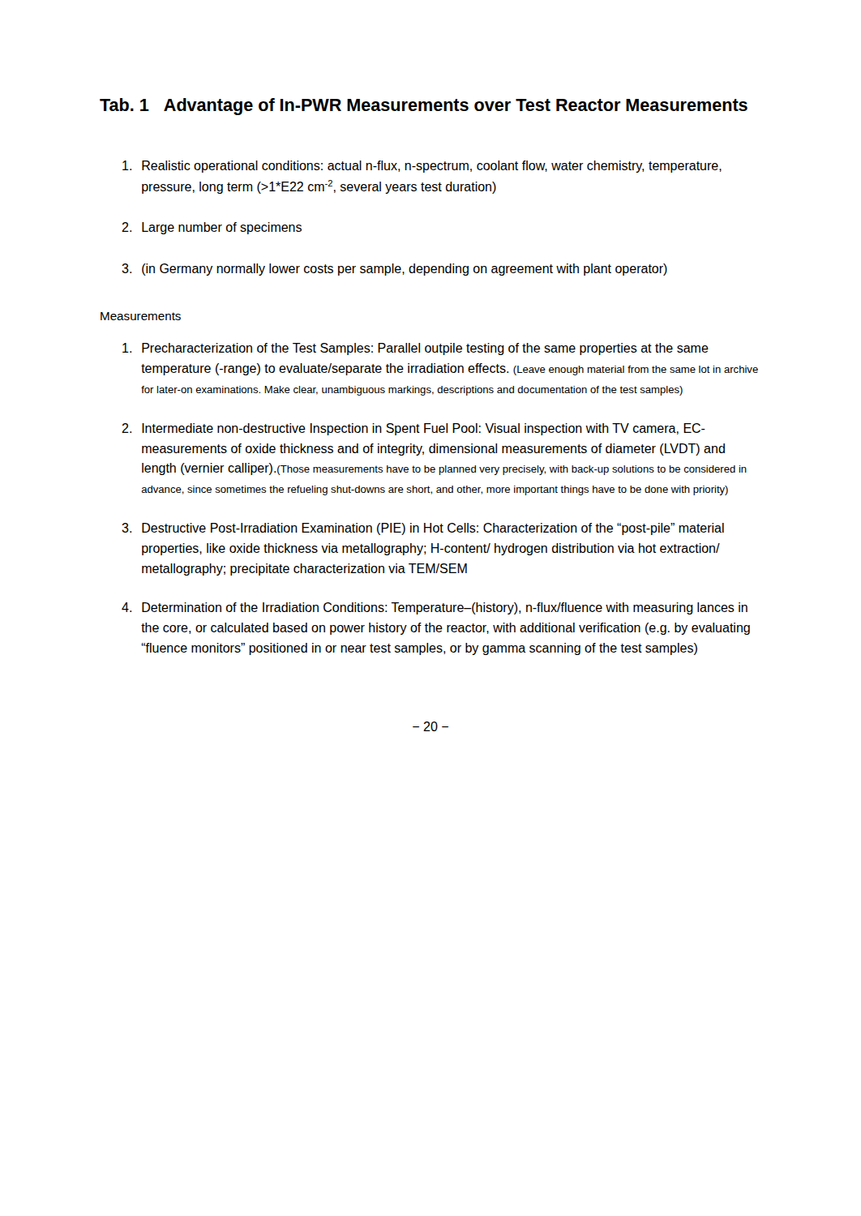Tab. 1 Advantage of In-PWR Measurements over Test Reactor Measurements
Realistic operational conditions: actual n-flux, n-spectrum, coolant flow, water chemistry, temperature, pressure, long term (>1*E22 cm-2, several years test duration)
Large number of specimens
(in Germany normally lower costs per sample, depending on agreement with plant operator)
Measurements
Precharacterization of the Test Samples: Parallel outpile testing of the same properties at the same temperature (-range) to evaluate/separate the irradiation effects. (Leave enough material from the same lot in archive for later-on examinations. Make clear, unambiguous markings, descriptions and documentation of the test samples)
Intermediate non-destructive Inspection in Spent Fuel Pool: Visual inspection with TV camera, EC-measurements of oxide thickness and of integrity, dimensional measurements of diameter (LVDT) and length (vernier calliper).(Those measurements have to be planned very precisely, with back-up solutions to be considered in advance, since sometimes the refueling shut-downs are short, and other, more important things have to be done with priority)
Destructive Post-Irradiation Examination (PIE) in Hot Cells: Characterization of the “post-pile” material properties, like oxide thickness via metallography; H-content/ hydrogen distribution via hot extraction/ metallography; precipitate characterization via TEM/SEM
Determination of the Irradiation Conditions: Temperature–(history), n-flux/fluence with measuring lances in the core, or calculated based on power history of the reactor, with additional verification (e.g. by evaluating “fluence monitors” positioned in or near test samples, or by gamma scanning of the test samples)
− 20 −